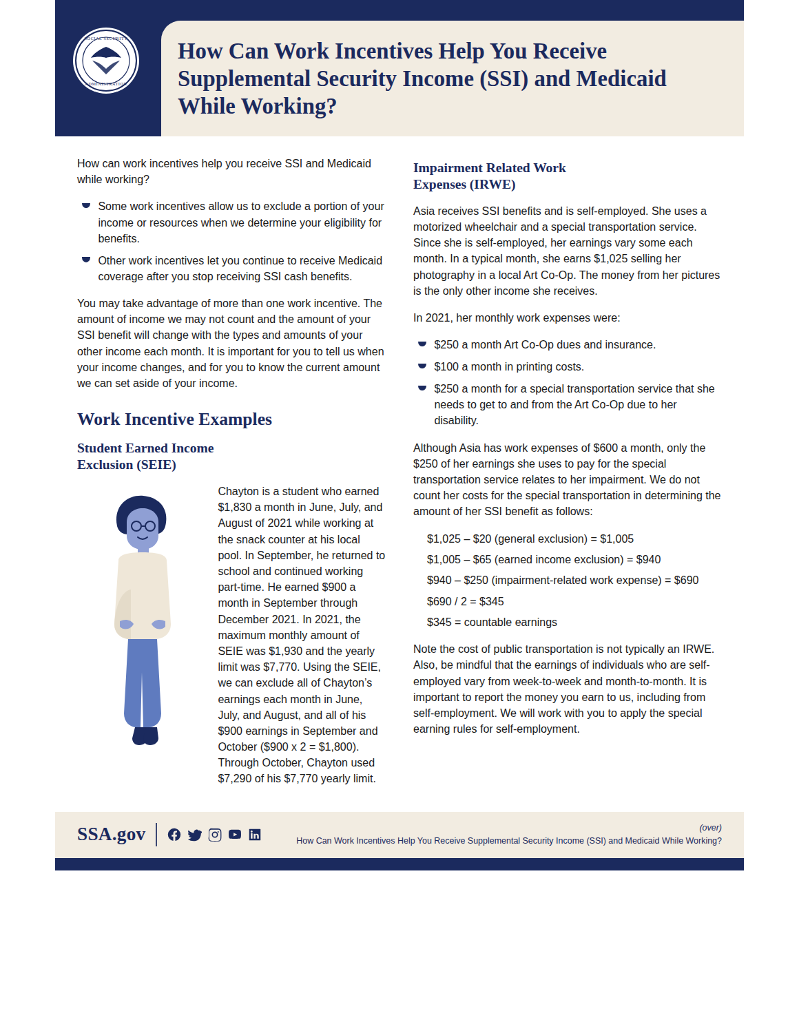SOCIAL SECURITY ADMINISTRATION USA
How Can Work Incentives Help You Receive Supplemental Security Income (SSI) and Medicaid While Working?
How can work incentives help you receive SSI and Medicaid while working?
Some work incentives allow us to exclude a portion of your income or resources when we determine your eligibility for benefits.
Other work incentives let you continue to receive Medicaid coverage after you stop receiving SSI cash benefits.
You may take advantage of more than one work incentive. The amount of income we may not count and the amount of your SSI benefit will change with the types and amounts of your other income each month. It is important for you to tell us when your income changes, and for you to know the current amount we can set aside of your income.
Work Incentive Examples
Student Earned Income
Exclusion (SEIE)
Chayton is a student who earned $1,830 a month in June, July, and August of 2021 while working at the snack counter at his local pool. In September, he returned to school and continued working part-time. He earned $900 a month in September through December 2021. In 2021, the maximum monthly amount of SEIE was $1,930 and the yearly limit was $7,770. Using the SEIE, we can exclude all of Chayton’s earnings each month in June, July, and August, and all of his $900 earnings in September and October ($900 x 2 = $1,800). Through October, Chayton used $7,290 of his $7,770 yearly limit.
Impairment Related Work
Expenses (IRWE)
Asia receives SSI benefits and is self-employed. She uses a motorized wheelchair and a special transportation service. Since she is self-employed, her earnings vary some each month. In a typical month, she earns $1,025 selling her photography in a local Art Co-Op. The money from her pictures is the only other income she receives.
In 2021, her monthly work expenses were:
$250 a month Art Co-Op dues and insurance.
$100 a month in printing costs.
$250 a month for a special transportation service that she needs to get to and from the Art Co-Op due to her disability.
Although Asia has work expenses of $600 a month, only the $250 of her earnings she uses to pay for the special transportation service relates to her impairment. We do not count her costs for the special transportation in determining the amount of her SSI benefit as follows:
$1,025 – $20 (general exclusion) = $1,005
$1,005 – $65 (earned income exclusion) = $940
$940 – $250 (impairment-related work expense) = $690
$690 / 2 = $345
$345 = countable earnings
Note the cost of public transportation is not typically an IRWE. Also, be mindful that the earnings of individuals who are self-employed vary from week-to-week and month-to-month. It is important to report the money you earn to us, including from self-employment. We will work with you to apply the special earning rules for self-employment.
SSA.gov
(over) How Can Work Incentives Help You Receive Supplemental Security Income (SSI) and Medicaid While Working?